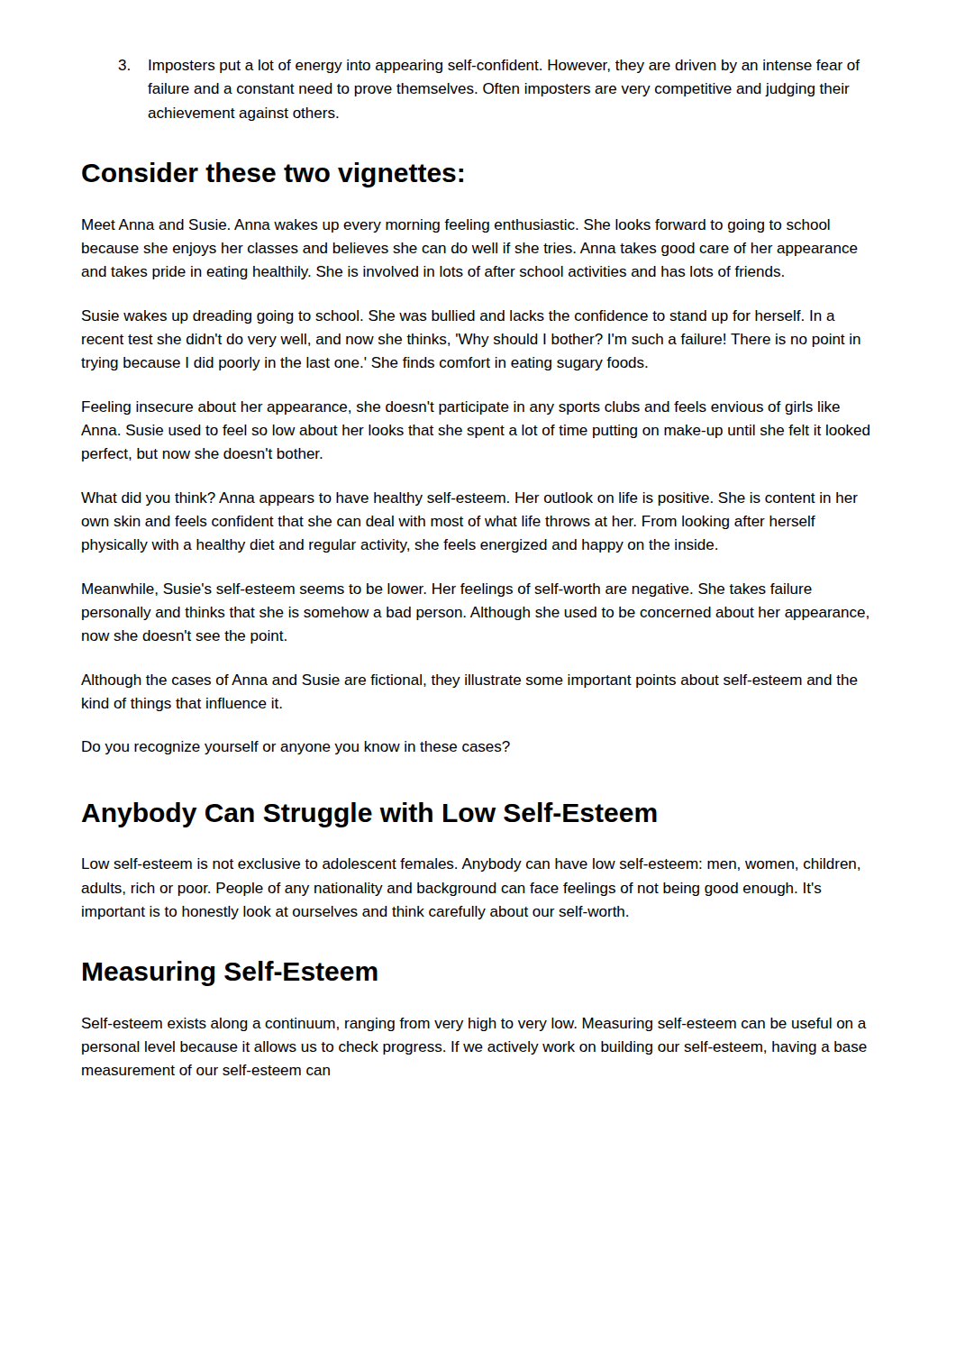Imposters put a lot of energy into appearing self-confident. However, they are driven by an intense fear of failure and a constant need to prove themselves. Often imposters are very competitive and judging their achievement against others.
Consider these two vignettes:
Meet Anna and Susie. Anna wakes up every morning feeling enthusiastic. She looks forward to going to school because she enjoys her classes and believes she can do well if she tries. Anna takes good care of her appearance and takes pride in eating healthily. She is involved in lots of after school activities and has lots of friends.
Susie wakes up dreading going to school. She was bullied and lacks the confidence to stand up for herself. In a recent test she didn't do very well, and now she thinks, 'Why should I bother? I'm such a failure! There is no point in trying because I did poorly in the last one.' She finds comfort in eating sugary foods.
Feeling insecure about her appearance, she doesn't participate in any sports clubs and feels envious of girls like Anna. Susie used to feel so low about her looks that she spent a lot of time putting on make-up until she felt it looked perfect, but now she doesn't bother.
What did you think? Anna appears to have healthy self-esteem. Her outlook on life is positive. She is content in her own skin and feels confident that she can deal with most of what life throws at her. From looking after herself physically with a healthy diet and regular activity, she feels energized and happy on the inside.
Meanwhile, Susie's self-esteem seems to be lower. Her feelings of self-worth are negative. She takes failure personally and thinks that she is somehow a bad person. Although she used to be concerned about her appearance, now she doesn't see the point.
Although the cases of Anna and Susie are fictional, they illustrate some important points about self-esteem and the kind of things that influence it.
Do you recognize yourself or anyone you know in these cases?
Anybody Can Struggle with Low Self-Esteem
Low self-esteem is not exclusive to adolescent females. Anybody can have low self-esteem: men, women, children, adults, rich or poor. People of any nationality and background can face feelings of not being good enough. It's important is to honestly look at ourselves and think carefully about our self-worth.
Measuring Self-Esteem
Self-esteem exists along a continuum, ranging from very high to very low. Measuring self-esteem can be useful on a personal level because it allows us to check progress. If we actively work on building our self-esteem, having a base measurement of our self-esteem can